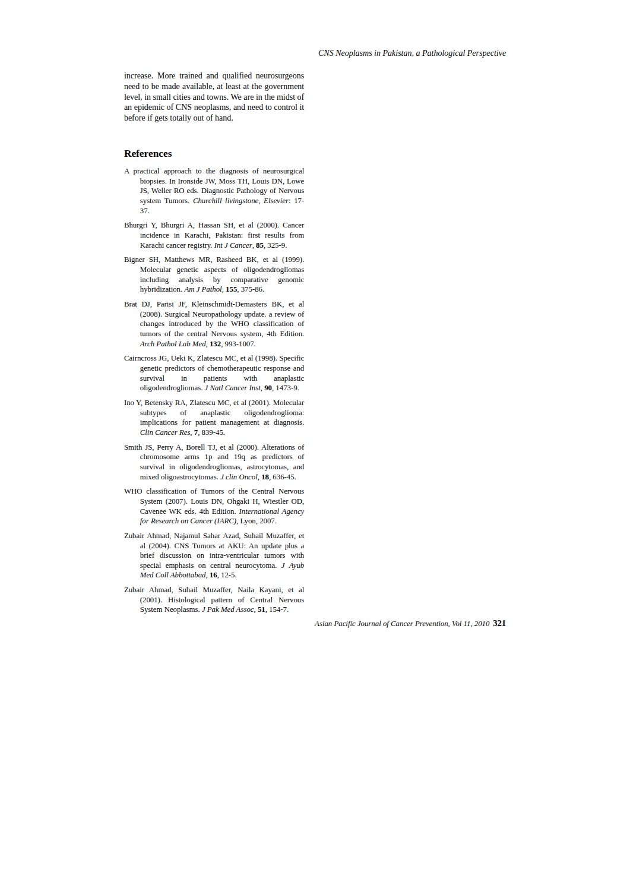CNS Neoplasms in Pakistan, a Pathological Perspective
increase. More trained and qualified neurosurgeons need to be made available, at least at the government level, in small cities and towns. We are in the midst of an epidemic of CNS neoplasms, and need to control it before if gets totally out of hand.
References
A practical approach to the diagnosis of neurosurgical biopsies. In Ironside JW, Moss TH, Louis DN, Lowe JS, Weller RO eds. Diagnostic Pathology of Nervous system Tumors. Churchill livingstone, Elsevier: 17-37.
Bhurgri Y, Bhurgri A, Hassan SH, et al (2000). Cancer incidence in Karachi, Pakistan: first results from Karachi cancer registry. Int J Cancer, 85, 325-9.
Bigner SH, Matthews MR, Rasheed BK, et al (1999). Molecular genetic aspects of oligodendrogliomas including analysis by comparative genomic hybridization. Am J Pathol, 155, 375-86.
Brat DJ, Parisi JF, Kleinschmidt-Demasters BK, et al (2008). Surgical Neuropathology update. a review of changes introduced by the WHO classification of tumors of the central Nervous system, 4th Edition. Arch Pathol Lab Med, 132, 993-1007.
Cairncross JG, Ueki K, Zlatescu MC, et al (1998). Specific genetic predictors of chemotherapeutic response and survival in patients with anaplastic oligodendrogliomas. J Natl Cancer Inst, 90, 1473-9.
Ino Y, Betensky RA, Zlatescu MC, et al (2001). Molecular subtypes of anaplastic oligodendroglioma: implications for patient management at diagnosis. Clin Cancer Res, 7, 839-45.
Smith JS, Perry A, Borell TJ, et al (2000). Alterations of chromosome arms 1p and 19q as predictors of survival in oligodendrogliomas, astrocytomas, and mixed oligoastrocytomas. J clin Oncol, 18, 636-45.
WHO classification of Tumors of the Central Nervous System (2007). Louis DN, Ohgaki H, Wiestler OD, Cavenee WK eds. 4th Edition. International Agency for Research on Cancer (IARC), Lyon, 2007.
Zubair Ahmad, Najamul Sahar Azad, Suhail Muzaffer, et al (2004). CNS Tumors at AKU: An update plus a brief discussion on intra-ventricular tumors with special emphasis on central neurocytoma. J Ayub Med Coll Abbottabad, 16, 12-5.
Zubair Ahmad, Suhail Muzaffer, Naila Kayani, et al (2001). Histological pattern of Central Nervous System Neoplasms. J Pak Med Assoc, 51, 154-7.
Asian Pacific Journal of Cancer Prevention, Vol 11, 2010321